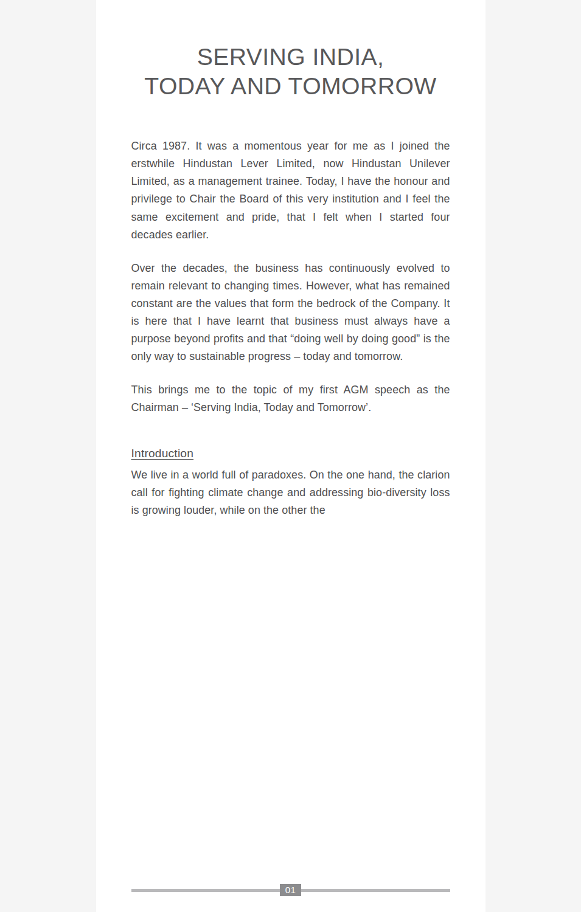Serving India,
Today and Tomorrow
Circa 1987. It was a momentous year for me as I joined the erstwhile Hindustan Lever Limited, now Hindustan Unilever Limited, as a management trainee. Today, I have the honour and privilege to Chair the Board of this very institution and I feel the same excitement and pride, that I felt when I started four decades earlier.
Over the decades, the business has continuously evolved to remain relevant to changing times. However, what has remained constant are the values that form the bedrock of the Company. It is here that I have learnt that business must always have a purpose beyond profits and that “doing well by doing good” is the only way to sustainable progress – today and tomorrow.
This brings me to the topic of my first AGM speech as the Chairman – ‘Serving India, Today and Tomorrow’.
Introduction
We live in a world full of paradoxes. On the one hand, the clarion call for fighting climate change and addressing bio-diversity loss is growing louder, while on the other the
01